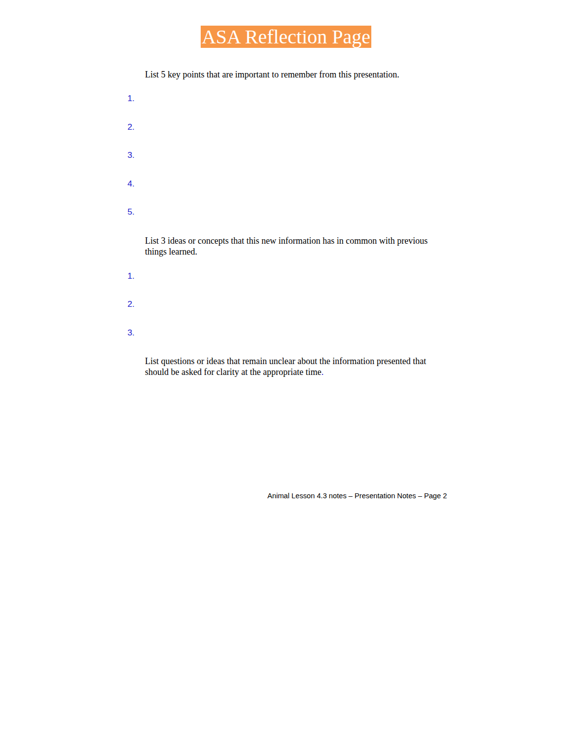ASA Reflection Page
List 5 key points that are important to remember from this presentation.
List 3 ideas or concepts that this new information has in common with previous things learned.
List questions or ideas that remain unclear about the information presented that should be asked for clarity at the appropriate time.
Animal Lesson 4.3 notes – Presentation Notes – Page 2